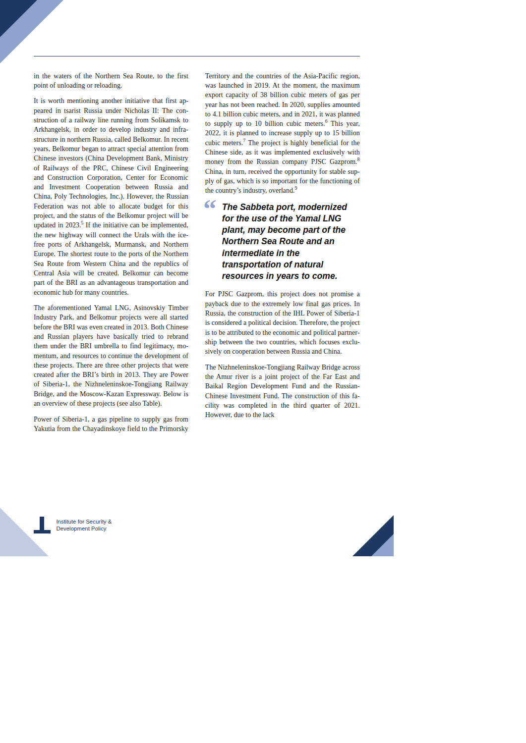in the waters of the Northern Sea Route, to the first point of unloading or reloading.
It is worth mentioning another initiative that first appeared in tsarist Russia under Nicholas II: The construction of a railway line running from Solikamsk to Arkhangelsk, in order to develop industry and infrastructure in northern Russia, called Belkomur. In recent years, Belkomur began to attract special attention from Chinese investors (China Development Bank, Ministry of Railways of the PRC, Chinese Civil Engineering and Construction Corporation, Center for Economic and Investment Cooperation between Russia and China, Poly Technologies, Inc.). However, the Russian Federation was not able to allocate budget for this project, and the status of the Belkomur project will be updated in 2023.5 If the initiative can be implemented, the new highway will connect the Urals with the ice-free ports of Arkhangelsk, Murmansk, and Northern Europe. The shortest route to the ports of the Northern Sea Route from Western China and the republics of Central Asia will be created. Belkomur can become part of the BRI as an advantageous transportation and economic hub for many countries.
The aforementioned Yamal LNG, Asinovskiy Timber Industry Park, and Belkomur projects were all started before the BRI was even created in 2013. Both Chinese and Russian players have basically tried to rebrand them under the BRI umbrella to find legitimacy, momentum, and resources to continue the development of these projects. There are three other projects that were created after the BRI’s birth in 2013. They are Power of Siberia-1, the Nizhneleninskoe-Tongjiang Railway Bridge, and the Moscow-Kazan Expressway. Below is an overview of these projects (see also Table).
Power of Siberia-1, a gas pipeline to supply gas from Yakutia from the Chayadinskoye field to the Primorsky Territory and the countries of the Asia-Pacific region, was launched in 2019. At the moment, the maximum export capacity of 38 billion cubic meters of gas per year has not been reached. In 2020, supplies amounted to 4.1 billion cubic meters, and in 2021, it was planned to supply up to 10 billion cubic meters.6 This year, 2022, it is planned to increase supply up to 15 billion cubic meters.7 The project is highly beneficial for the Chinese side, as it was implemented exclusively with money from the Russian company PJSC Gazprom.8 China, in turn, received the opportunity for stable supply of gas, which is so important for the functioning of the country’s industry, overland.9
“ The Sabbeta port, modernized for the use of the Yamal LNG plant, may become part of the Northern Sea Route and an intermediate in the transportation of natural resources in years to come.
For PJSC Gazprom, this project does not promise a payback due to the extremely low final gas prices. In Russia, the construction of the IHL Power of Siberia-1 is considered a political decision. Therefore, the project is to be attributed to the economic and political partnership between the two countries, which focuses exclusively on cooperation between Russia and China.
The Nizhneleninskoe-Tongjiang Railway Bridge across the Amur river is a joint project of the Far East and Baikal Region Development Fund and the Russian-Chinese Investment Fund. The construction of this facility was completed in the third quarter of 2021. However, due to the lack
Institute for Security &
Development Policy
3